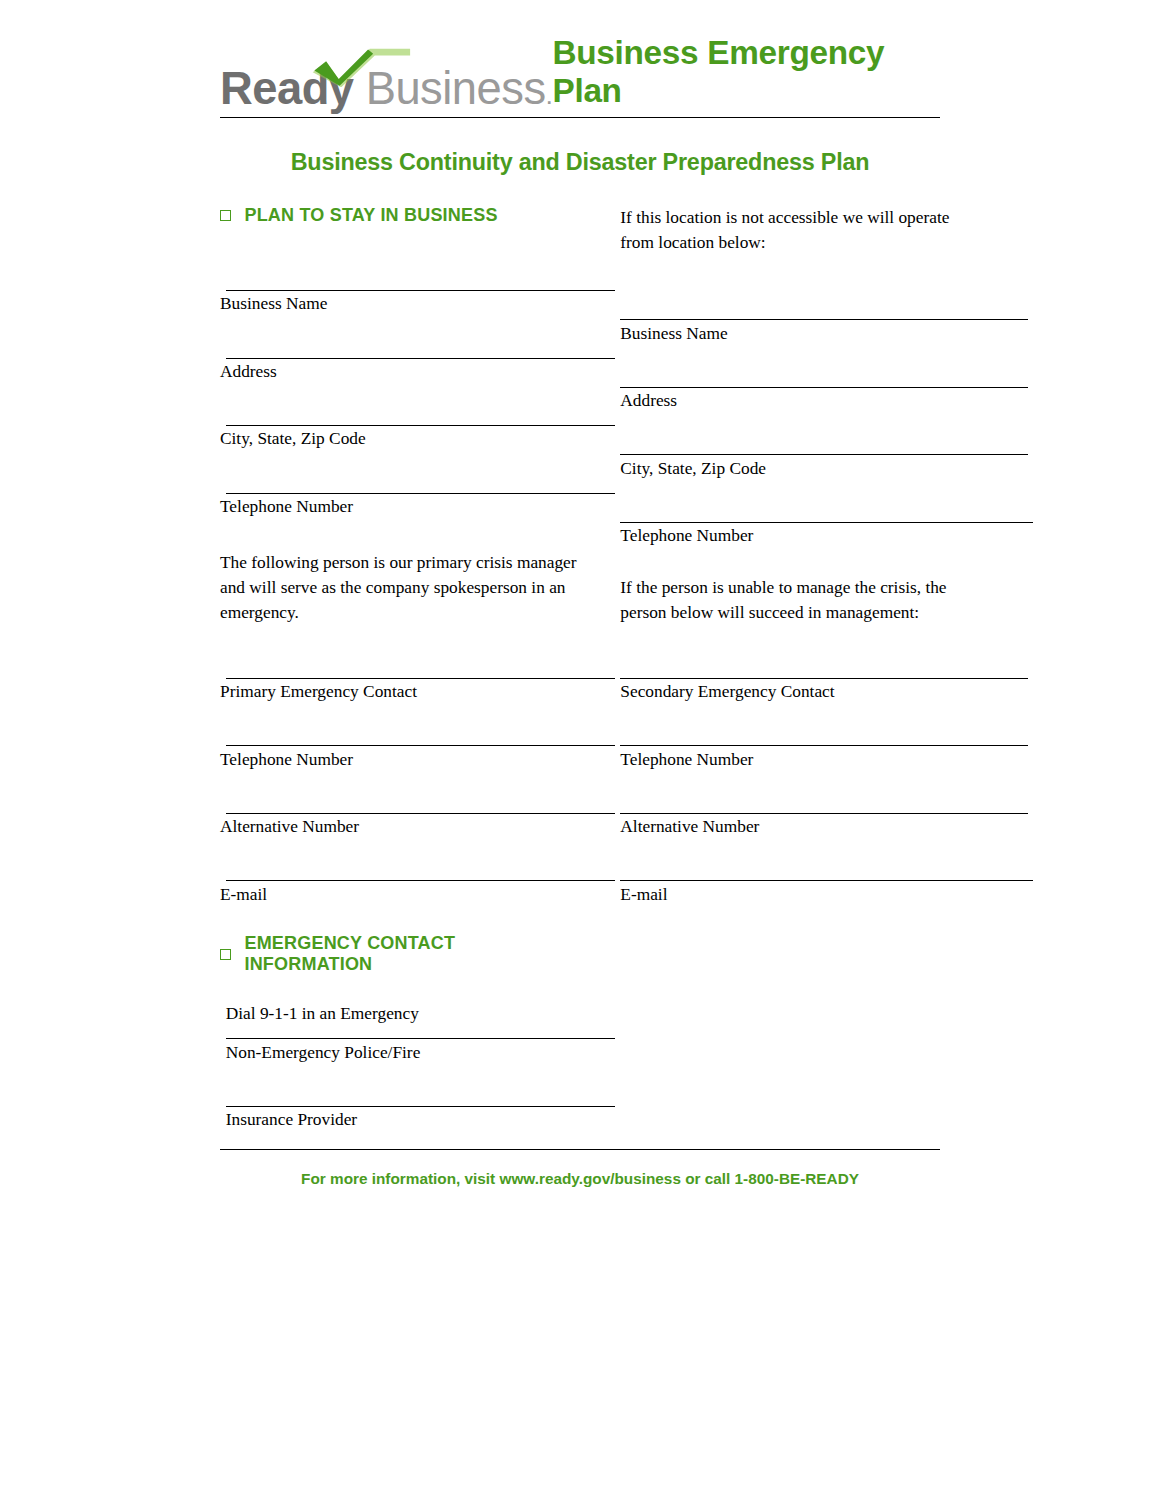Ready Business.
Business Emergency Plan
Business Continuity and Disaster Preparedness Plan
PLAN TO STAY IN BUSINESS
Business Name
Address
City, State, Zip Code
Telephone Number
The following person is our primary crisis manager and will serve as the company spokesperson in an emergency.
Primary Emergency Contact
Telephone Number
Alternative Number
E-mail
EMERGENCY CONTACT INFORMATION
Dial 9-1-1 in an Emergency
Non-Emergency Police/Fire
Insurance Provider
If this location is not accessible we will operate from location below:
Business Name
Address
City, State, Zip Code
Telephone Number
If the person is unable to manage the crisis, the person below will succeed in management:
Secondary Emergency Contact
Telephone Number
Alternative Number
E-mail
For more information, visit www.ready.gov/business or call 1-800-BE-READY